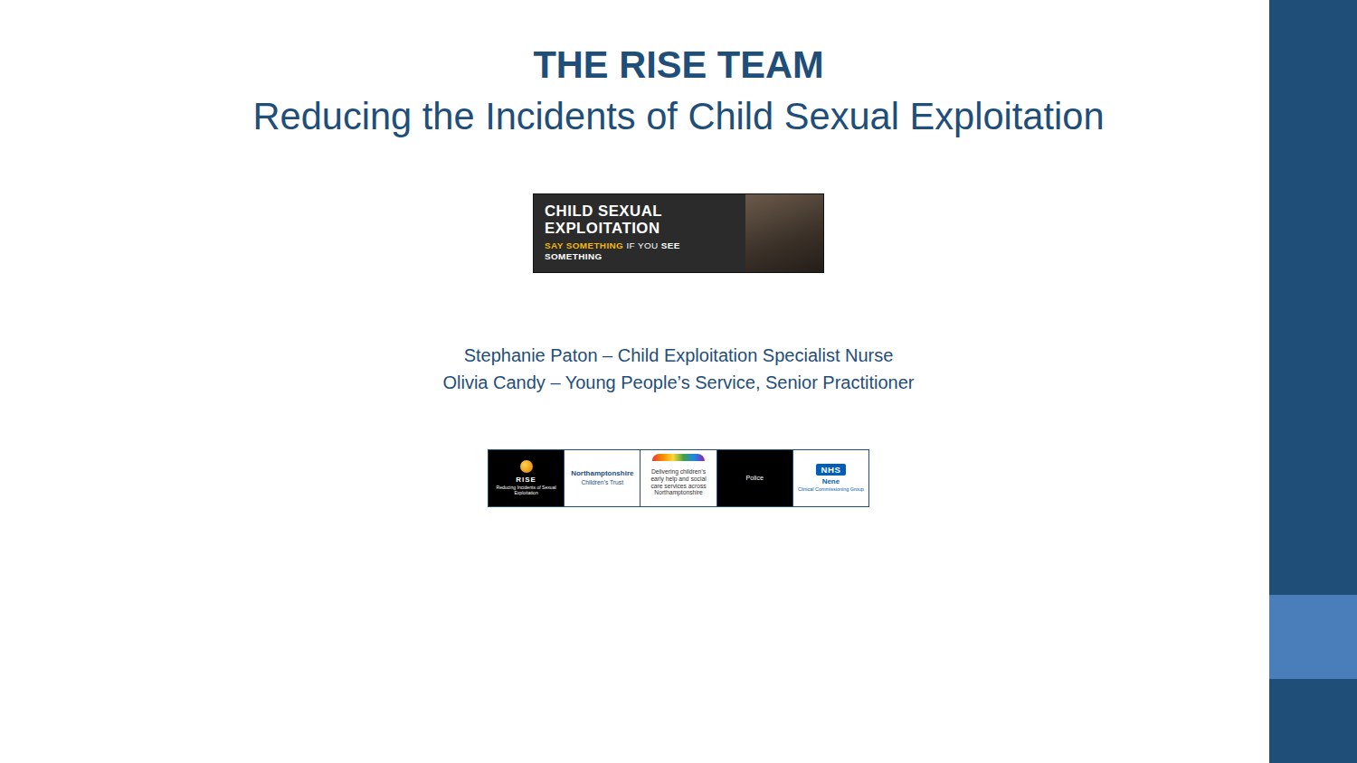THE RISE TEAM Reducing the Incidents of Child Sexual Exploitation
CHILD SEXUAL EXPLOITATION
SAY SOMETHING IF YOU SEE SOMETHING
Stephanie Paton – Child Exploitation Specialist Nurse
Olivia Candy – Young People’s Service, Senior Practitioner
RISE Reducing Incidents of Sexual Exploitation
Northamptonshire Children’s Trust
Delivering children’s early help and social care services across Northamptonshire
Police
NHS Nene Clinical Commissioning Group